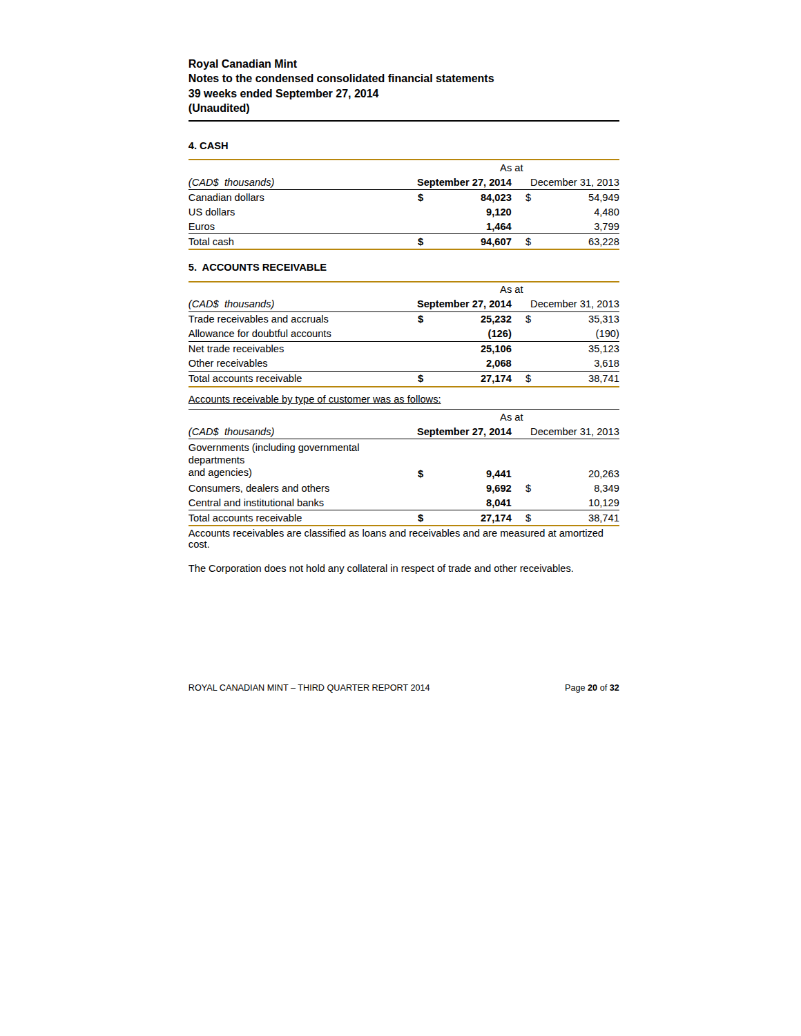Royal Canadian Mint
Notes to the condensed consolidated financial statements
39 weeks ended September 27, 2014
(Unaudited)
4. CASH
| | As at |
| (CAD$ thousands) | September 27, 2014 | December 31, 2013 |
| Canadian dollars | $ | 84,023 | $ | 54,949 |
| US dollars | | 9,120 | | 4,480 |
| Euros | | 1,464 | | 3,799 |
| Total cash | $ | 94,607 | $ | 63,228 |
5. ACCOUNTS RECEIVABLE
| | As at |
| (CAD$ thousands) | September 27, 2014 | December 31, 2013 |
| Trade receivables and accruals | $ | 25,232 | $ | 35,313 |
| Allowance for doubtful accounts | | (126) | | (190) |
| Net trade receivables | | 25,106 | | 35,123 |
| Other receivables | | 2,068 | | 3,618 |
| Total accounts receivable | $ | 27,174 | $ | 38,741 |
Accounts receivable by type of customer was as follows:
| | As at |
| (CAD$ thousands) | September 27, 2014 | December 31, 2013 |
| Governments (including governmental departments and agencies) | $ | 9,441 | | 20,263 |
| Consumers, dealers and others | | 9,692 | $ | 8,349 |
| Central and institutional banks | | 8,041 | | 10,129 |
| Total accounts receivable | $ | 27,174 | $ | 38,741 |
Accounts receivables are classified as loans and receivables and are measured at amortized cost.
The Corporation does not hold any collateral in respect of trade and other receivables.
ROYAL CANADIAN MINT – THIRD QUARTER REPORT 2014
Page 20 of 32